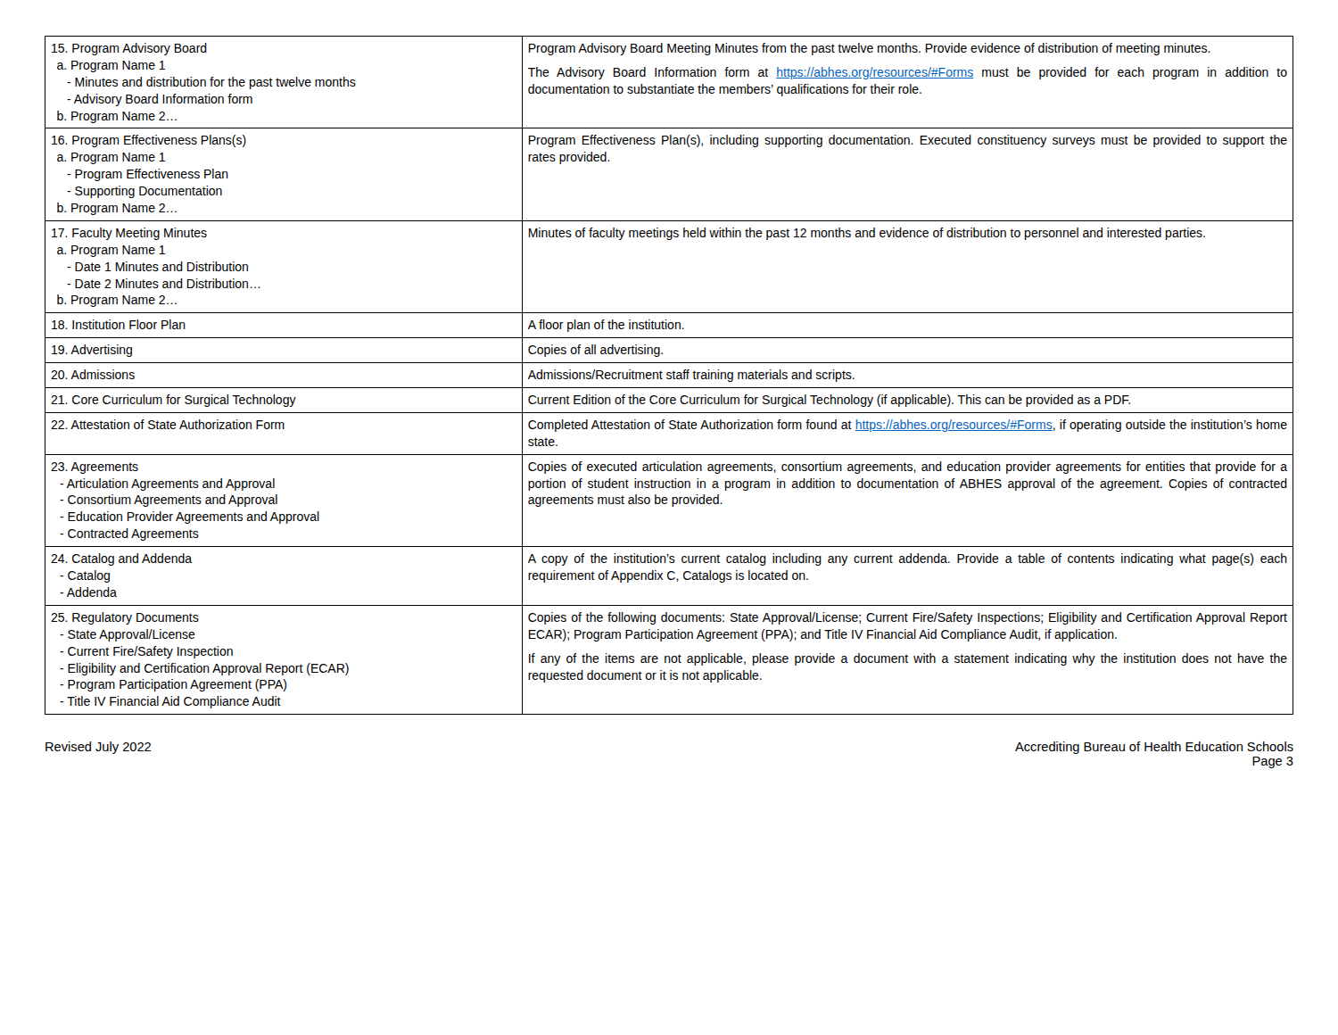| 15. Program Advisory Board Program Name 1 Minutes and distribution for the past twelve months Advisory Board Information form Program Name 2… | Program Advisory Board Meeting Minutes from the past twelve months. Provide evidence of distribution of meeting minutes. The Advisory Board Information form at https://abhes.org/resources/#Forms must be provided for each program in addition to documentation to substantiate the members’ qualifications for their role. |
| 16. Program Effectiveness Plans(s) Program Name 1 Program Effectiveness Plan Supporting Documentation Program Name 2… | Program Effectiveness Plan(s), including supporting documentation. Executed constituency surveys must be provided to support the rates provided. |
| 17. Faculty Meeting Minutes Program Name 1 Date 1 Minutes and Distribution Date 2 Minutes and Distribution… Program Name 2… | Minutes of faculty meetings held within the past 12 months and evidence of distribution to personnel and interested parties. |
| 18. Institution Floor Plan | A floor plan of the institution. |
| 19. Advertising | Copies of all advertising. |
| 20. Admissions | Admissions/Recruitment staff training materials and scripts. |
| 21. Core Curriculum for Surgical Technology | Current Edition of the Core Curriculum for Surgical Technology (if applicable). This can be provided as a PDF. |
| 22. Attestation of State Authorization Form | Completed Attestation of State Authorization form found at https://abhes.org/resources/#Forms , if operating outside the institution’s home state. |
| 23. Agreements Articulation Agreements and Approval Consortium Agreements and Approval Education Provider Agreements and Approval Contracted Agreements | Copies of executed articulation agreements, consortium agreements, and education provider agreements for entities that provide for a portion of student instruction in a program in addition to documentation of ABHES approval of the agreement. Copies of contracted agreements must also be provided. |
| 24. Catalog and Addenda Catalog Addenda | A copy of the institution’s current catalog including any current addenda. Provide a table of contents indicating what page(s) each requirement of Appendix C, Catalogs is located on. |
| 25. Regulatory Documents State Approval/License Current Fire/Safety Inspection Eligibility and Certification Approval Report (ECAR) Program Participation Agreement (PPA) Title IV Financial Aid Compliance Audit | Copies of the following documents: State Approval/License; Current Fire/Safety Inspections; Eligibility and Certification Approval Report ECAR); Program Participation Agreement (PPA); and Title IV Financial Aid Compliance Audit, if application. If any of the items are not applicable, please provide a document with a statement indicating why the institution does not have the requested document or it is not applicable. |
Revised July 2022
Accrediting Bureau of Health Education Schools
Page 3